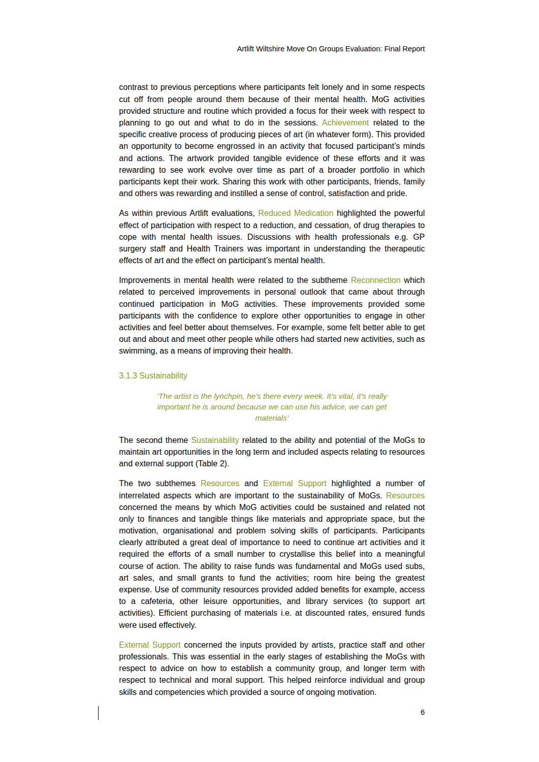Artlift Wiltshire Move On Groups Evaluation: Final Report
contrast to previous perceptions where participants felt lonely and in some respects cut off from people around them because of their mental health. MoG activities provided structure and routine which provided a focus for their week with respect to planning to go out and what to do in the sessions. Achievement related to the specific creative process of producing pieces of art (in whatever form). This provided an opportunity to become engrossed in an activity that focused participant’s minds and actions. The artwork provided tangible evidence of these efforts and it was rewarding to see work evolve over time as part of a broader portfolio in which participants kept their work. Sharing this work with other participants, friends, family and others was rewarding and instilled a sense of control, satisfaction and pride.
As within previous Artlift evaluations, Reduced Medication highlighted the powerful effect of participation with respect to a reduction, and cessation, of drug therapies to cope with mental health issues. Discussions with health professionals e.g. GP surgery staff and Health Trainers was important in understanding the therapeutic effects of art and the effect on participant’s mental health.
Improvements in mental health were related to the subtheme Reconnection which related to perceived improvements in personal outlook that came about through continued participation in MoG activities. These improvements provided some participants with the confidence to explore other opportunities to engage in other activities and feel better about themselves. For example, some felt better able to get out and about and meet other people while others had started new activities, such as swimming, as a means of improving their health.
3.1.3 Sustainability
‘The artist is the lynchpin, he’s there every week. It’s vital, it’s really important he is around because we can use his advice, we can get materials’
The second theme Sustainability related to the ability and potential of the MoGs to maintain art opportunities in the long term and included aspects relating to resources and external support (Table 2).
The two subthemes Resources and External Support highlighted a number of interrelated aspects which are important to the sustainability of MoGs. Resources concerned the means by which MoG activities could be sustained and related not only to finances and tangible things like materials and appropriate space, but the motivation, organisational and problem solving skills of participants. Participants clearly attributed a great deal of importance to need to continue art activities and it required the efforts of a small number to crystallise this belief into a meaningful course of action. The ability to raise funds was fundamental and MoGs used subs, art sales, and small grants to fund the activities; room hire being the greatest expense. Use of community resources provided added benefits for example, access to a cafeteria, other leisure opportunities, and library services (to support art activities). Efficient purchasing of materials i.e. at discounted rates, ensured funds were used effectively.
External Support concerned the inputs provided by artists, practice staff and other professionals. This was essential in the early stages of establishing the MoGs with respect to advice on how to establish a community group, and longer term with respect to technical and moral support. This helped reinforce individual and group skills and competencies which provided a source of ongoing motivation.
6